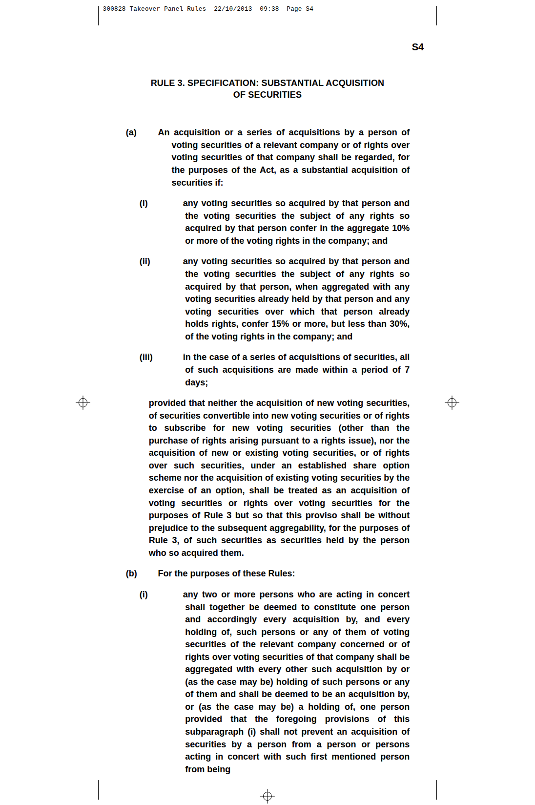300828 Takeover Panel Rules 22/10/2013 09:38 Page S4
S4
Rule 3. Specification: Substantial Acquisition
of Securities
(a) An acquisition or a series of acquisitions by a person of voting securities of a relevant company or of rights over voting securities of that company shall be regarded, for the purposes of the Act, as a substantial acquisition of securities if:
(i) any voting securities so acquired by that person and the voting securities the subject of any rights so acquired by that person confer in the aggregate 10% or more of the voting rights in the company; and
(ii) any voting securities so acquired by that person and the voting securities the subject of any rights so acquired by that person, when aggregated with any voting securities already held by that person and any voting securities over which that person already holds rights, confer 15% or more, but less than 30%, of the voting rights in the company; and
(iii) in the case of a series of acquisitions of securities, all of such acquisitions are made within a period of 7 days;
provided that neither the acquisition of new voting securities, of securities convertible into new voting securities or of rights to subscribe for new voting securities (other than the purchase of rights arising pursuant to a rights issue), nor the acquisition of new or existing voting securities, or of rights over such securities, under an established share option scheme nor the acquisition of existing voting securities by the exercise of an option, shall be treated as an acquisition of voting securities or rights over voting securities for the purposes of Rule 3 but so that this proviso shall be without prejudice to the subsequent aggregability, for the purposes of Rule 3, of such securities as securities held by the person who so acquired them.
(b) For the purposes of these Rules:
(i) any two or more persons who are acting in concert shall together be deemed to constitute one person and accordingly every acquisition by, and every holding of, such persons or any of them of voting securities of the relevant company concerned or of rights over voting securities of that company shall be aggregated with every other such acquisition by or (as the case may be) holding of such persons or any of them and shall be deemed to be an acquisition by, or (as the case may be) a holding of, one person provided that the foregoing provisions of this subparagraph (i) shall not prevent an acquisition of securities by a person from a person or persons acting in concert with such first mentioned person from being